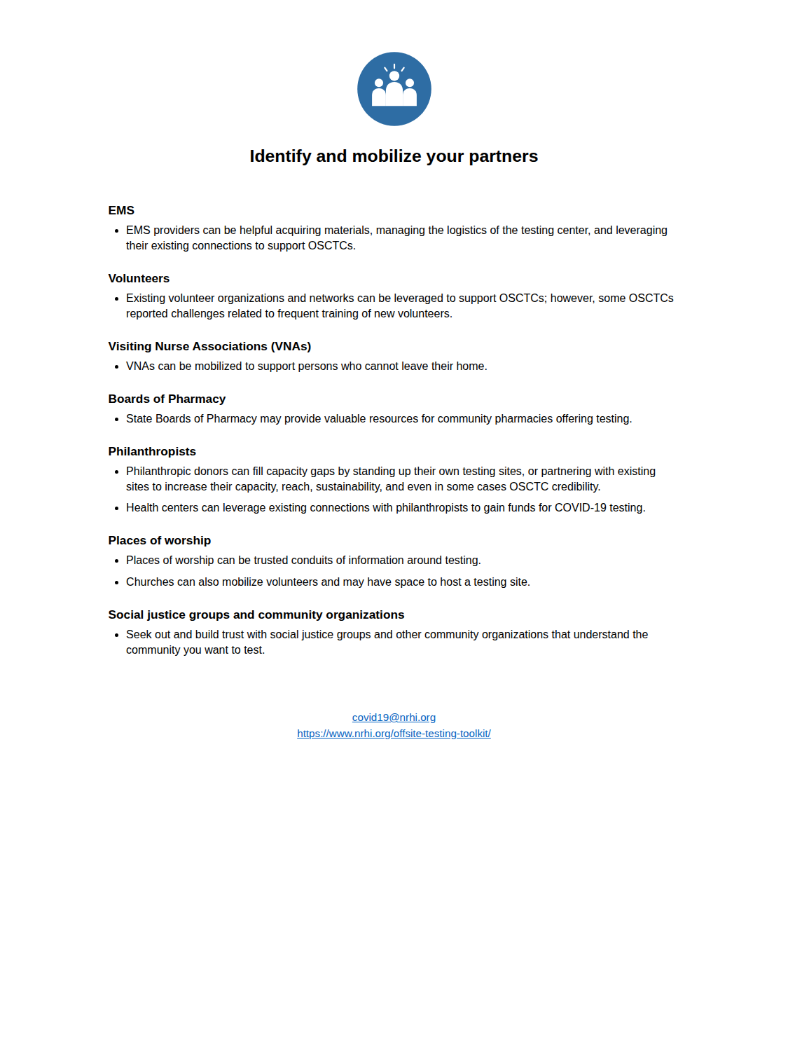Identify and mobilize your partners
EMS
EMS providers can be helpful acquiring materials, managing the logistics of the testing center, and leveraging their existing connections to support OSCTCs.
Volunteers
Existing volunteer organizations and networks can be leveraged to support OSCTCs; however, some OSCTCs reported challenges related to frequent training of new volunteers.
Visiting Nurse Associations (VNAs)
VNAs can be mobilized to support persons who cannot leave their home.
Boards of Pharmacy
State Boards of Pharmacy may provide valuable resources for community pharmacies offering testing.
Philanthropists
Philanthropic donors can fill capacity gaps by standing up their own testing sites, or partnering with existing sites to increase their capacity, reach, sustainability, and even in some cases OSCTC credibility.
Health centers can leverage existing connections with philanthropists to gain funds for COVID-19 testing.
Places of worship
Places of worship can be trusted conduits of information around testing.
Churches can also mobilize volunteers and may have space to host a testing site.
Social justice groups and community organizations
Seek out and build trust with social justice groups and other community organizations that understand the community you want to test.
covid19@nrhi.org
https://www.nrhi.org/offsite-testing-toolkit/